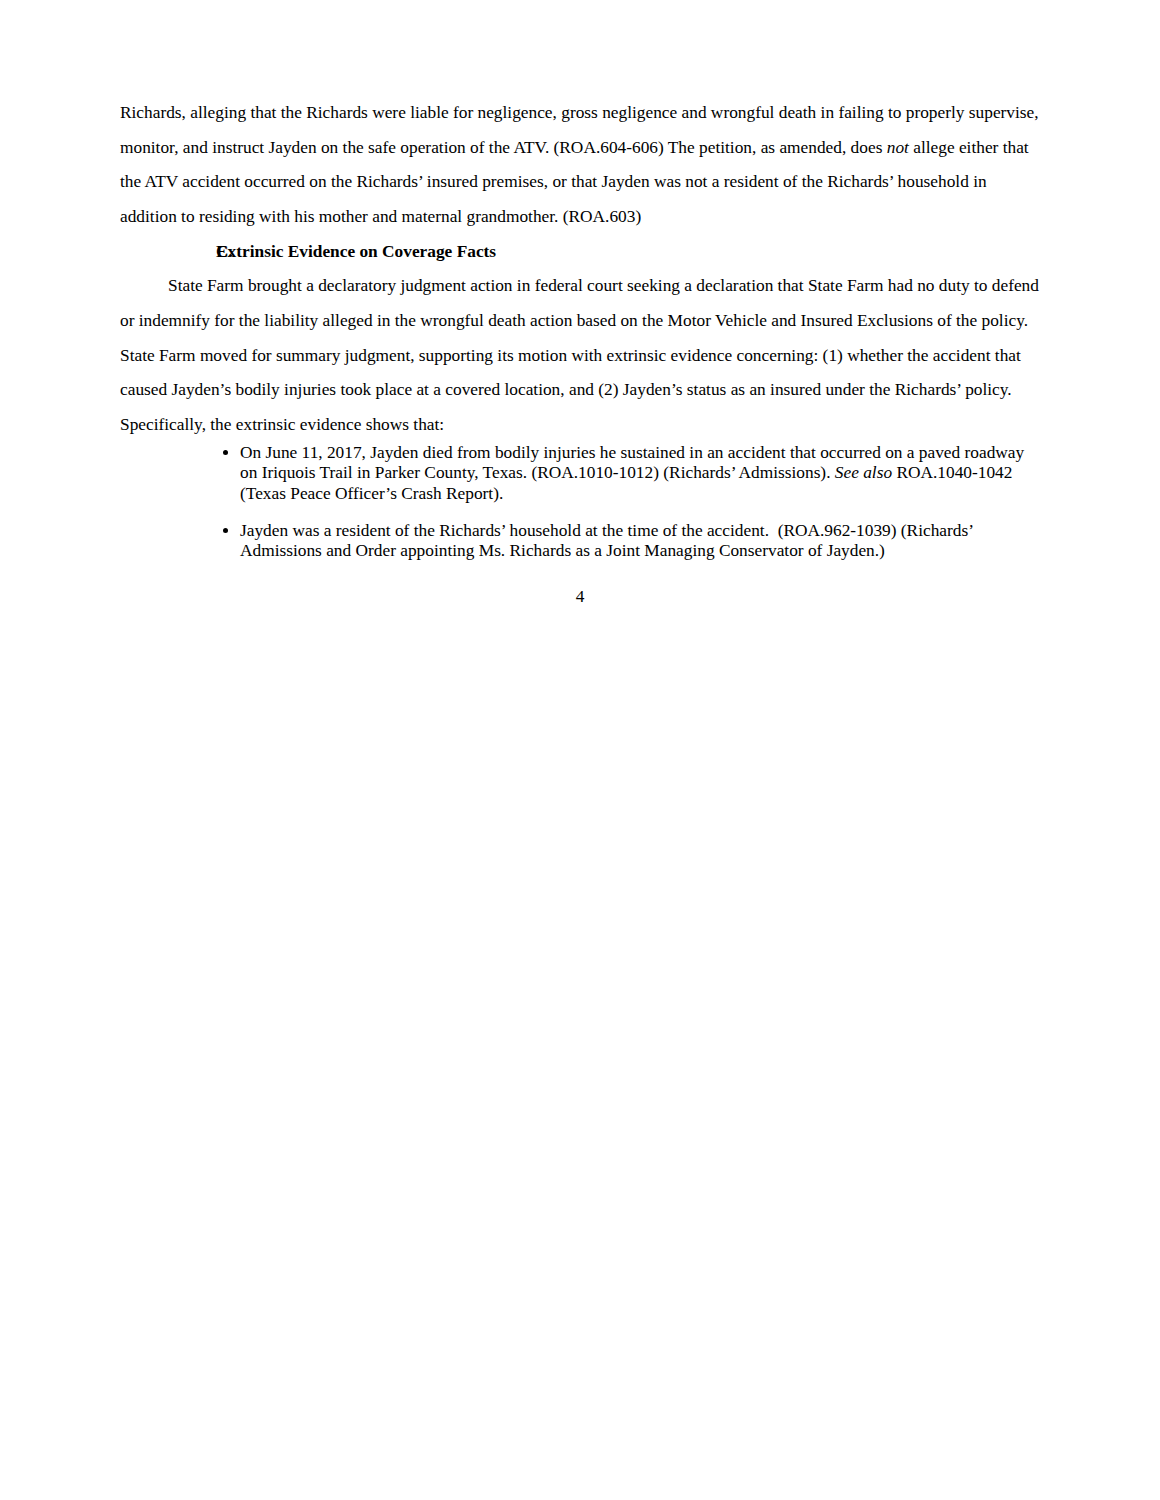Richards, alleging that the Richards were liable for negligence, gross negligence and wrongful death in failing to properly supervise, monitor, and instruct Jayden on the safe operation of the ATV. (ROA.604-606) The petition, as amended, does not allege either that the ATV accident occurred on the Richards’ insured premises, or that Jayden was not a resident of the Richards’ household in addition to residing with his mother and maternal grandmother. (ROA.603)
C. Extrinsic Evidence on Coverage Facts
State Farm brought a declaratory judgment action in federal court seeking a declaration that State Farm had no duty to defend or indemnify for the liability alleged in the wrongful death action based on the Motor Vehicle and Insured Exclusions of the policy. State Farm moved for summary judgment, supporting its motion with extrinsic evidence concerning: (1) whether the accident that caused Jayden’s bodily injuries took place at a covered location, and (2) Jayden’s status as an insured under the Richards’ policy. Specifically, the extrinsic evidence shows that:
On June 11, 2017, Jayden died from bodily injuries he sustained in an accident that occurred on a paved roadway on Iriquois Trail in Parker County, Texas. (ROA.1010-1012) (Richards’ Admissions). See also ROA.1040-1042 (Texas Peace Officer’s Crash Report).
Jayden was a resident of the Richards’ household at the time of the accident. (ROA.962-1039) (Richards’ Admissions and Order appointing Ms. Richards as a Joint Managing Conservator of Jayden.)
4